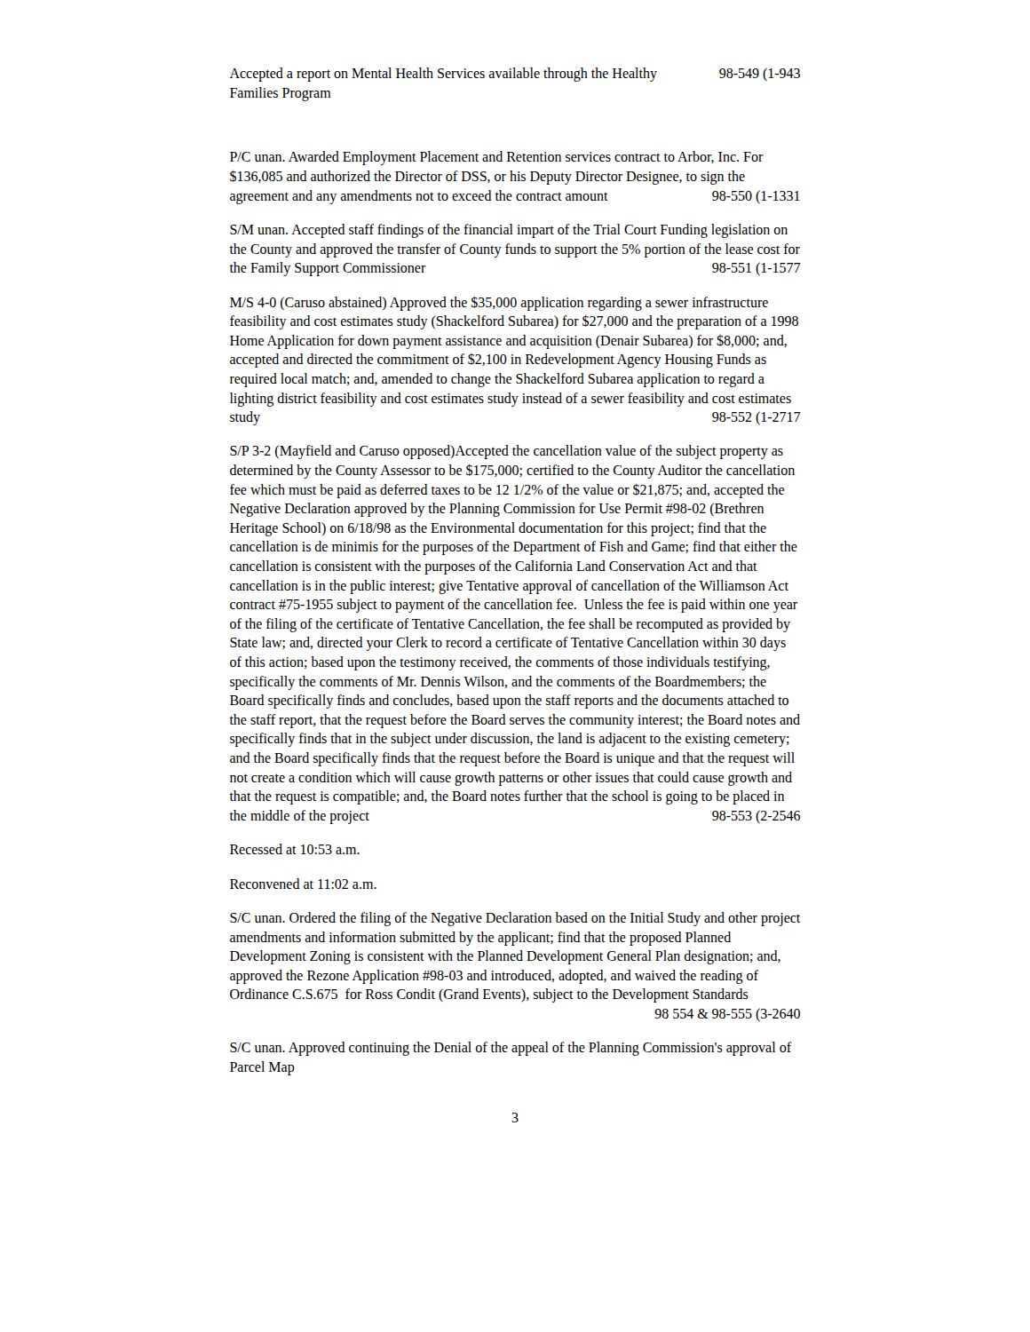Accepted a report on Mental Health Services available through the Healthy Families Program 98-549 (1-943
P/C unan. Awarded Employment Placement and Retention services contract to Arbor, Inc. For $136,085 and authorized the Director of DSS, or his Deputy Director Designee, to sign the agreement and any amendments not to exceed the contract amount 98-550 (1-1331
S/M unan. Accepted staff findings of the financial impart of the Trial Court Funding legislation on the County and approved the transfer of County funds to support the 5% portion of the lease cost for the Family Support Commissioner 98-551 (1-1577
M/S 4-0 (Caruso abstained) Approved the $35,000 application regarding a sewer infrastructure feasibility and cost estimates study (Shackelford Subarea) for $27,000 and the preparation of a 1998 Home Application for down payment assistance and acquisition (Denair Subarea) for $8,000; and, accepted and directed the commitment of $2,100 in Redevelopment Agency Housing Funds as required local match; and, amended to change the Shackelford Subarea application to regard a lighting district feasibility and cost estimates study instead of a sewer feasibility and cost estimates study 98-552 (1-2717
S/P 3-2 (Mayfield and Caruso opposed)Accepted the cancellation value of the subject property as determined by the County Assessor to be $175,000; certified to the County Auditor the cancellation fee which must be paid as deferred taxes to be 12 1/2% of the value or $21,875; and, accepted the Negative Declaration approved by the Planning Commission for Use Permit #98-02 (Brethren Heritage School) on 6/18/98 as the Environmental documentation for this project; find that the cancellation is de minimis for the purposes of the Department of Fish and Game; find that either the cancellation is consistent with the purposes of the California Land Conservation Act and that cancellation is in the public interest; give Tentative approval of cancellation of the Williamson Act contract #75-1955 subject to payment of the cancellation fee. Unless the fee is paid within one year of the filing of the certificate of Tentative Cancellation, the fee shall be recomputed as provided by State law; and, directed your Clerk to record a certificate of Tentative Cancellation within 30 days of this action; based upon the testimony received, the comments of those individuals testifying, specifically the comments of Mr. Dennis Wilson, and the comments of the Boardmembers; the Board specifically finds and concludes, based upon the staff reports and the documents attached to the staff report, that the request before the Board serves the community interest; the Board notes and specifically finds that in the subject under discussion, the land is adjacent to the existing cemetery; and the Board specifically finds that the request before the Board is unique and that the request will not create a condition which will cause growth patterns or other issues that could cause growth and that the request is compatible; and, the Board notes further that the school is going to be placed in the middle of the project 98-553 (2-2546
Recessed at 10:53 a.m.
Reconvened at 11:02 a.m.
S/C unan. Ordered the filing of the Negative Declaration based on the Initial Study and other project amendments and information submitted by the applicant; find that the proposed Planned Development Zoning is consistent with the Planned Development General Plan designation; and, approved the Rezone Application #98-03 and introduced, adopted, and waived the reading of Ordinance C.S.675 for Ross Condit (Grand Events), subject to the Development Standards 98 554 & 98-555 (3-2640
S/C unan. Approved continuing the Denial of the appeal of the Planning Commission's approval of Parcel Map
3